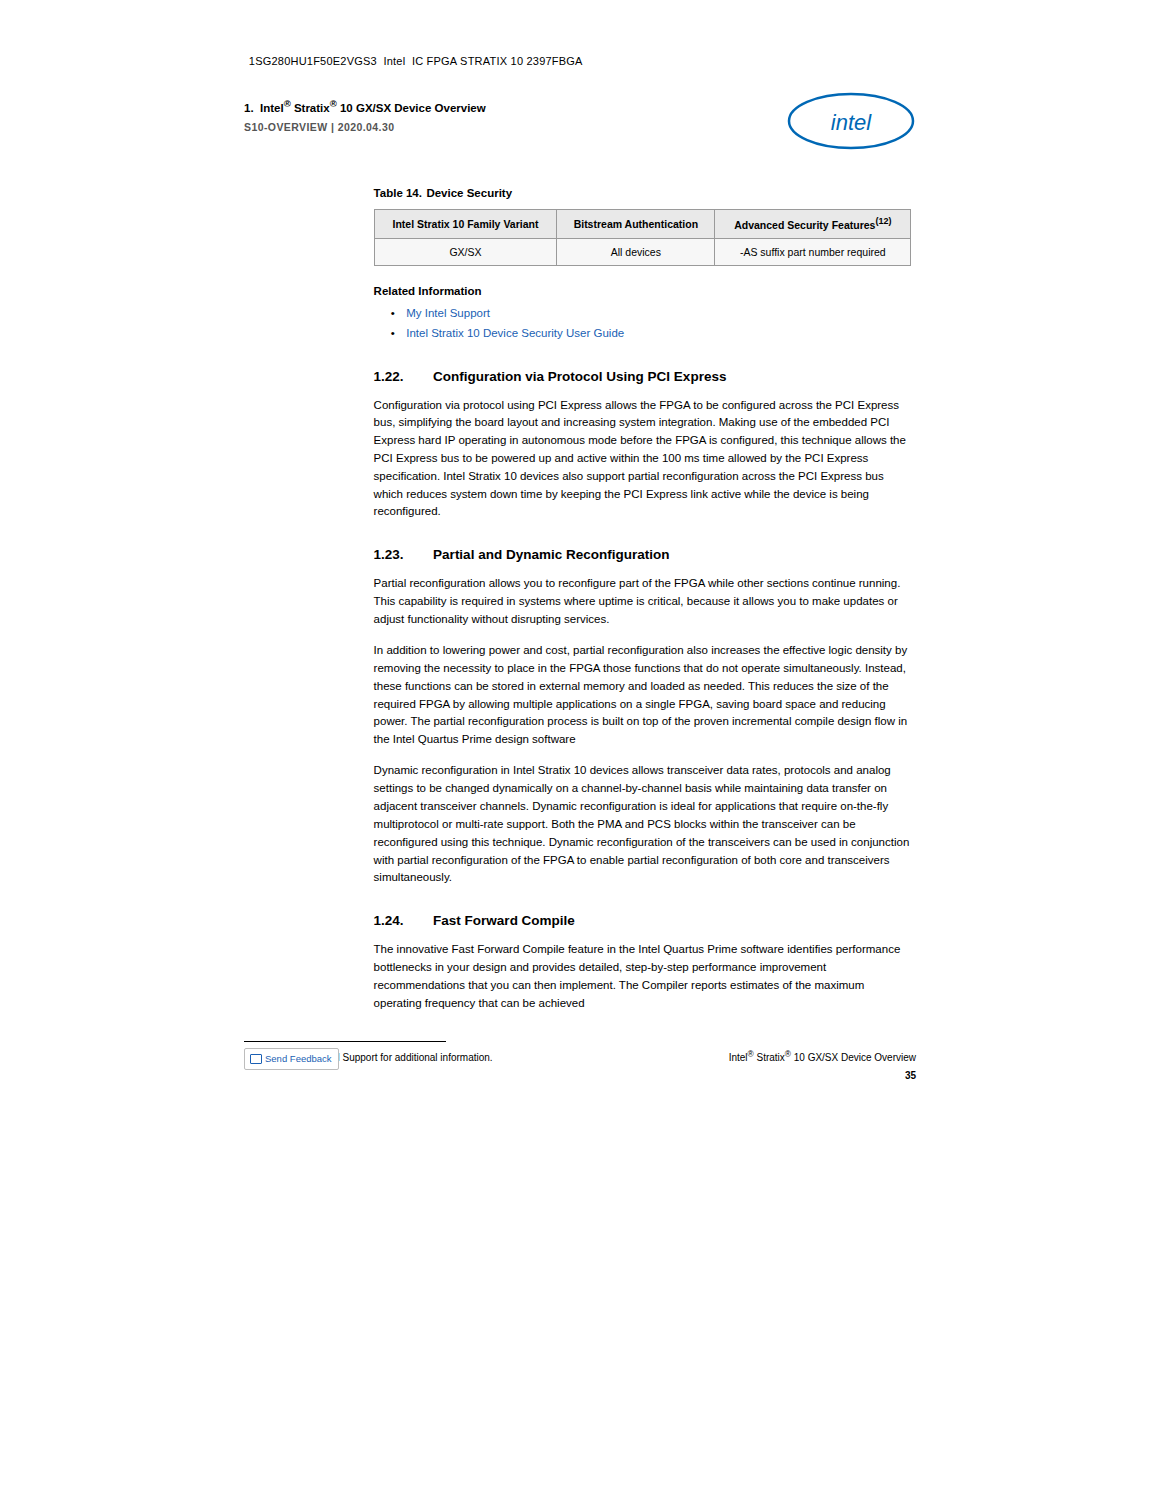1SG280HU1F50E2VGS3 Intel IC FPGA STRATIX 10 2397FBGA
1. Intel® Stratix® 10 GX/SX Device Overview
S10-OVERVIEW | 2020.04.30
intel
Table 14. Device Security
| Intel Stratix 10 Family Variant | Bitstream Authentication | Advanced Security Features (12) |
| --- | --- | --- |
| GX/SX | All devices | -AS suffix part number required |
Related Information
My Intel Support
Intel Stratix 10 Device Security User Guide
1.22. Configuration via Protocol Using PCI Express
Configuration via protocol using PCI Express allows the FPGA to be configured across the PCI Express bus, simplifying the board layout and increasing system integration. Making use of the embedded PCI Express hard IP operating in autonomous mode before the FPGA is configured, this technique allows the PCI Express bus to be powered up and active within the 100 ms time allowed by the PCI Express specification. Intel Stratix 10 devices also support partial reconfiguration across the PCI Express bus which reduces system down time by keeping the PCI Express link active while the device is being reconfigured.
1.23. Partial and Dynamic Reconfiguration
Partial reconfiguration allows you to reconfigure part of the FPGA while other sections continue running. This capability is required in systems where uptime is critical, because it allows you to make updates or adjust functionality without disrupting services.
In addition to lowering power and cost, partial reconfiguration also increases the effective logic density by removing the necessity to place in the FPGA those functions that do not operate simultaneously. Instead, these functions can be stored in external memory and loaded as needed. This reduces the size of the required FPGA by allowing multiple applications on a single FPGA, saving board space and reducing power. The partial reconfiguration process is built on top of the proven incremental compile design flow in the Intel Quartus Prime design software
Dynamic reconfiguration in Intel Stratix 10 devices allows transceiver data rates, protocols and analog settings to be changed dynamically on a channel-by-channel basis while maintaining data transfer on adjacent transceiver channels. Dynamic reconfiguration is ideal for applications that require on-the-fly multiprotocol or multi-rate support. Both the PMA and PCS blocks within the transceiver can be reconfigured using this technique. Dynamic reconfiguration of the transceivers can be used in conjunction with partial reconfiguration of the FPGA to enable partial reconfiguration of both core and transceivers simultaneously.
1.24. Fast Forward Compile
The innovative Fast Forward Compile feature in the Intel Quartus Prime software identifies performance bottlenecks in your design and provides detailed, step-by-step performance improvement recommendations that you can then implement. The Compiler reports estimates of the maximum operating frequency that can be achieved
(12) Contact My Intel Support for additional information.
Send Feedback
Intel® Stratix® 10 GX/SX Device Overview
35